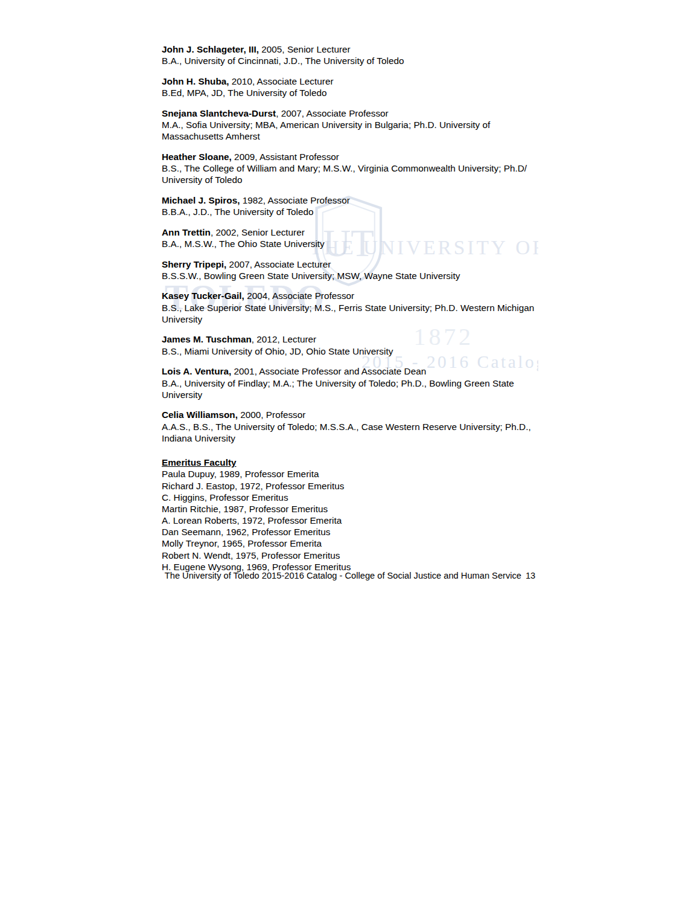UT
THE UNIVERSITY OF
TOLEDO
1872
2015 - 2016 Catalog
John J. Schlageter, III, 2005, Senior Lecturer
B.A., University of Cincinnati, J.D., The University of Toledo
John H. Shuba, 2010, Associate Lecturer
B.Ed, MPA, JD, The University of Toledo
Snejana Slantcheva-Durst, 2007, Associate Professor
M.A., Sofia University; MBA, American University in Bulgaria; Ph.D. University of Massachusetts Amherst
Heather Sloane, 2009, Assistant Professor
B.S., The College of William and Mary; M.S.W., Virginia Commonwealth University; Ph.D/ University of Toledo
Michael J. Spiros, 1982, Associate Professor
B.B.A., J.D., The University of Toledo
Ann Trettin, 2002, Senior Lecturer
B.A., M.S.W., The Ohio State University
Sherry Tripepi, 2007, Associate Lecturer
B.S.S.W., Bowling Green State University; MSW, Wayne State University
Kasey Tucker-Gail, 2004, Associate Professor
B.S., Lake Superior State University; M.S., Ferris State University; Ph.D. Western Michigan University
James M. Tuschman, 2012, Lecturer
B.S., Miami University of Ohio, JD, Ohio State University
Lois A. Ventura, 2001, Associate Professor and Associate Dean
B.A., University of Findlay; M.A.; The University of Toledo; Ph.D., Bowling Green State University
Celia Williamson, 2000, Professor
A.A.S., B.S., The University of Toledo; M.S.S.A., Case Western Reserve University; Ph.D., Indiana University
Emeritus Faculty
Paula Dupuy, 1989, Professor Emerita
Richard J. Eastop, 1972, Professor Emeritus
C. Higgins, Professor Emeritus
Martin Ritchie, 1987, Professor Emeritus
A. Lorean Roberts, 1972, Professor Emerita
Dan Seemann, 1962, Professor Emeritus
Molly Treynor, 1965, Professor Emerita
Robert N. Wendt, 1975, Professor Emeritus
H. Eugene Wysong, 1969, Professor Emeritus
The University of Toledo 2015-2016 Catalog - College of Social Justice and Human Service
13